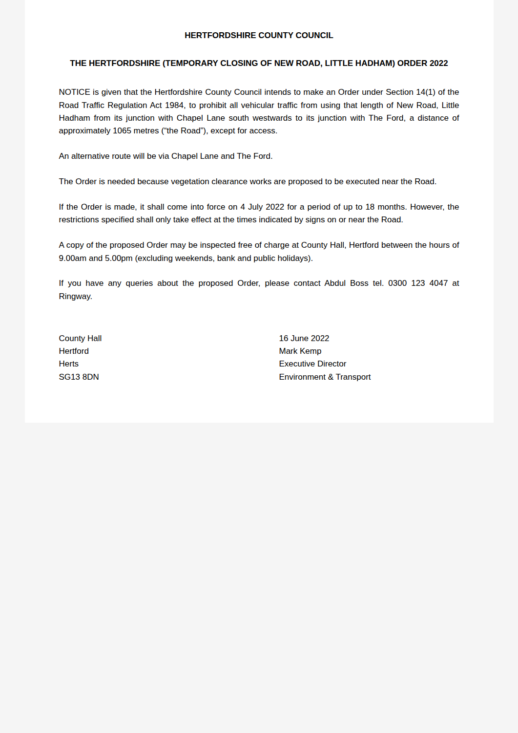Hertfordshire County Council
The Hertfordshire (Temporary Closing of New Road, Little Hadham) Order 2022
NOTICE is given that the Hertfordshire County Council intends to make an Order under Section 14(1) of the Road Traffic Regulation Act 1984, to prohibit all vehicular traffic from using that length of New Road, Little Hadham from its junction with Chapel Lane south westwards to its junction with The Ford, a distance of approximately 1065 metres (“the Road”), except for access.
An alternative route will be via Chapel Lane and The Ford.
The Order is needed because vegetation clearance works are proposed to be executed near the Road.
If the Order is made, it shall come into force on 4 July 2022 for a period of up to 18 months. However, the restrictions specified shall only take effect at the times indicated by signs on or near the Road.
A copy of the proposed Order may be inspected free of charge at County Hall, Hertford between the hours of 9.00am and 5.00pm (excluding weekends, bank and public holidays).
If you have any queries about the proposed Order, please contact Abdul Boss tel. 0300 123 4047 at Ringway.
| County Hall | 16 June 2022 |
| Hertford | Mark Kemp |
| Herts | Executive Director |
| SG13 8DN | Environment & Transport |